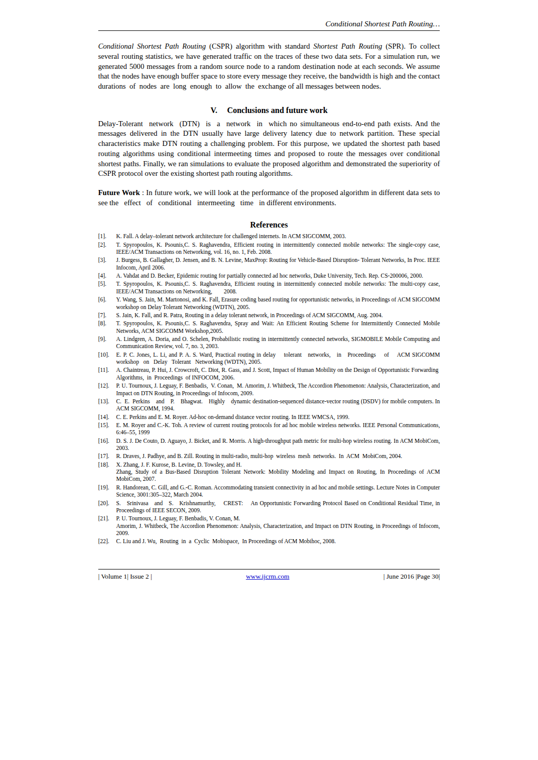Conditional Shortest Path Routing…
Conditional Shortest Path Routing (CSPR) algorithm with standard Shortest Path Routing (SPR). To collect several routing statistics, we have generated traffic on the traces of these two data sets. For a simulation run, we generated 5000 messages from a random source node to a random destination node at each seconds. We assume that the nodes have enough buffer space to store every message they receive, the bandwidth is high and the contact durations of nodes are long enough to allow the exchange of all messages between nodes.
V. Conclusions and future work
Delay-Tolerant network (DTN) is a network in which no simultaneous end-to-end path exists. And the messages delivered in the DTN usually have large delivery latency due to network partition. These special characteristics make DTN routing a challenging problem. For this purpose, we updated the shortest path based routing algorithms using conditional intermeeting times and proposed to route the messages over conditional shortest paths. Finally, we ran simulations to evaluate the proposed algorithm and demonstrated the superiority of CSPR protocol over the existing shortest path routing algorithms.
Future Work : In future work, we will look at the performance of the proposed algorithm in different data sets to see the effect of conditional intermeeting time in different environments.
References
[1]. K. Fall. A delay–tolerant network architecture for challenged internets. In ACM SIGCOMM, 2003.
[2]. T. Spyropoulos, K. Psounis,C. S. Raghavendra, Efficient routing in intermittently connected mobile networks: The single-copy case, IEEE/ACM Transactions on Networking, vol. 16, no. 1, Feb. 2008.
[3]. J. Burgess, B. Gallagher, D. Jensen, and B. N. Levine, MaxProp: Routing for Vehicle-Based Disruption- Tolerant Networks, In Proc. IEEE Infocom, April 2006.
[4]. A. Vahdat and D. Becker, Epidemic routing for partially connected ad hoc networks, Duke University, Tech. Rep. CS-200006, 2000.
[5]. T. Spyropoulos, K. Psounis,C. S. Raghavendra, Efficient routing in intermittently connected mobile networks: The multi-copy case, IEEE/ACM Transactions on Networking, 2008.
[6]. Y. Wang, S. Jain, M. Martonosi, and K. Fall, Erasure coding based routing for opportunistic networks, in Proceedings of ACM SIGCOMM workshop on Delay Tolerant Networking (WDTN), 2005.
[7]. S. Jain, K. Fall, and R. Patra, Routing in a delay tolerant network, in Proceedings of ACM SIGCOMM, Aug. 2004.
[8]. T. Spyropoulos, K. Psounis,C. S. Raghavendra, Spray and Wait: An Efficient Routing Scheme for Intermittently Connected Mobile Networks, ACM SIGCOMM Workshop,2005.
[9]. A. Lindgren, A. Doria, and O. Schelen, Probabilistic routing in intermittently connected networks, SIGMOBILE Mobile Computing and Communication Review, vol. 7, no. 3, 2003.
[10]. E. P. C. Jones, L. Li, and P. A. S. Ward, Practical routing in delay tolerant networks, in Proceedings of ACM SIGCOMM workshop on Delay Tolerant Networking (WDTN), 2005.
[11]. A. Chaintreau, P. Hui, J. Crowcroft, C. Diot, R. Gass, and J. Scott, Impact of Human Mobility on the Design of Opportunistic Forwarding Algorithms, in Proceedings of INFOCOM, 2006.
[12]. P. U. Tournoux, J. Leguay, F. Benbadis, V. Conan, M. Amorim, J. Whitbeck, The Accordion Phenomenon: Analysis, Characterization, and Impact on DTN Routing, in Proceedings of Infocom, 2009.
[13]. C. E. Perkins and P. Bhagwat. Highly dynamic destination-sequenced distance-vector routing (DSDV) for mobile computers. In ACM SIGCOMM, 1994.
[14]. C. E. Perkins and E. M. Royer. Ad-hoc on-demand distance vector routing. In IEEE WMCSA, 1999.
[15]. E. M. Royer and C.-K. Toh. A review of current routing protocols for ad hoc mobile wireless networks. IEEE Personal Communications, 6:46–55, 1999
[16]. D. S. J. De Couto, D. Aguayo, J. Bicket, and R. Morris. A high-throughput path metric for multi-hop wireless routing. In ACM MobiCom, 2003.
[17]. R. Draves, J. Padhye, and B. Zill. Routing in multi-radio, multi-hop wireless mesh networks. In ACM MobiCom, 2004.
[18]. X. Zhang, J. F. Kurose, B. Levine, D. Towsley, and H.
Zhang, Study of a Bus-Based Disruption Tolerant Network: Mobility Modeling and Impact on Routing, In Proceedings of ACM MobiCom, 2007.
[19]. R. Handorean, C. Gill, and G.-C. Roman. Accommodating transient connectivity in ad hoc and mobile settings. Lecture Notes in Computer Science, 3001:305–322, March 2004.
[20]. S. Srinivasa and S. Krishnamurthy, CREST: An Opportunistic Forwarding Protocol Based on Conditional Residual Time, in Proceedings of IEEE SECON, 2009.
[21]. P. U. Tournoux, J. Leguay, F. Benbadis, V. Conan, M.
Amorim, J. Whitbeck, The Accordion Phenomenon: Analysis, Characterization, and Impact on DTN Routing, in Proceedings of Infocom, 2009.
[22]. C. Liu and J. Wu, Routing in a Cyclic Mobispace, In Proceedings of ACM Mobihoc, 2008.
| Volume 1| Issue 2 | www.ijcrm.com | June 2016 |Page 30|